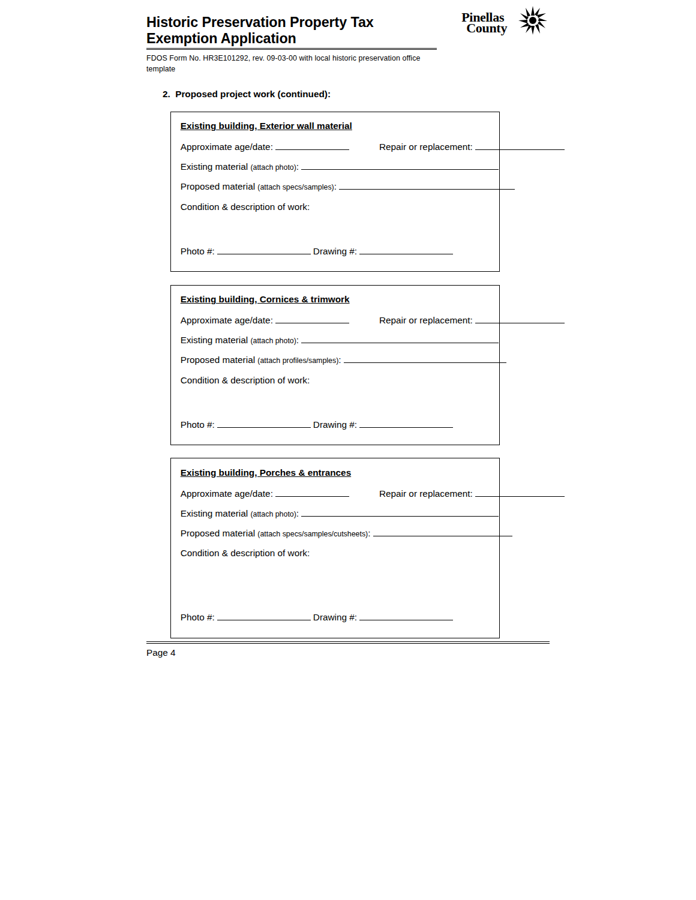Historic Preservation Property Tax Exemption Application
FDOS Form No. HR3E101292, rev. 09-03-00 with local historic preservation office template
Pinellas County
2. Proposed project work (continued):
Existing building, Exterior wall material
Approximate age/date: Repair or replacement:
Existing material (attach photo):
Proposed material (attach specs/samples):
Condition & description of work:
Photo #: Drawing #:
Existing building, Cornices & trimwork
Approximate age/date: Repair or replacement:
Existing material (attach photo):
Proposed material (attach profiles/samples):
Condition & description of work:
Photo #: Drawing #:
Existing building, Porches & entrances
Approximate age/date: Repair or replacement:
Existing material (attach photo):
Proposed material (attach specs/samples/cutsheets):
Condition & description of work:
Photo #: Drawing #:
Page 4